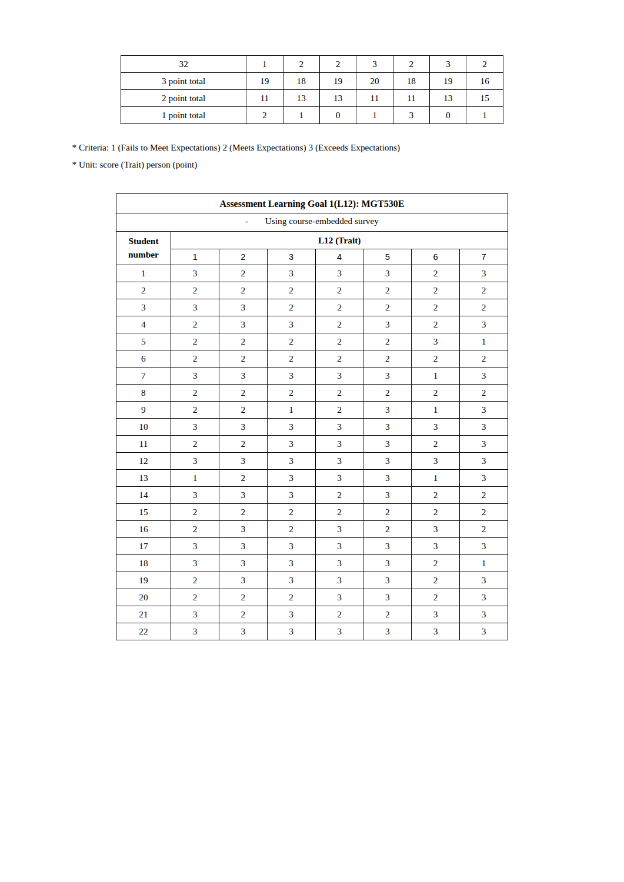| 32 | 1 | 2 | 2 | 3 | 2 | 3 | 2 |
| 3 point total | 19 | 18 | 19 | 20 | 18 | 19 | 16 |
| 2 point total | 11 | 13 | 13 | 11 | 11 | 13 | 15 |
| 1 point total | 2 | 1 | 0 | 1 | 3 | 0 | 1 |
* Criteria: 1 (Fails to Meet Expectations) 2 (Meets Expectations) 3 (Exceeds Expectations)
* Unit: score (Trait) person (point)
| Assessment Learning Goal 1(L12): MGT530E |
| - Using course-embedded survey |
| Student number | L12 (Trait) |
| 1 | 2 | 3 | 4 | 5 | 6 | 7 |
| 1 | 3 | 2 | 3 | 3 | 3 | 2 | 3 |
| 2 | 2 | 2 | 2 | 2 | 2 | 2 | 2 |
| 3 | 3 | 3 | 2 | 2 | 2 | 2 | 2 |
| 4 | 2 | 3 | 3 | 2 | 3 | 2 | 3 |
| 5 | 2 | 2 | 2 | 2 | 2 | 3 | 1 |
| 6 | 2 | 2 | 2 | 2 | 2 | 2 | 2 |
| 7 | 3 | 3 | 3 | 3 | 3 | 1 | 3 |
| 8 | 2 | 2 | 2 | 2 | 2 | 2 | 2 |
| 9 | 2 | 2 | 1 | 2 | 3 | 1 | 3 |
| 10 | 3 | 3 | 3 | 3 | 3 | 3 | 3 |
| 11 | 2 | 2 | 3 | 3 | 3 | 2 | 3 |
| 12 | 3 | 3 | 3 | 3 | 3 | 3 | 3 |
| 13 | 1 | 2 | 3 | 3 | 3 | 1 | 3 |
| 14 | 3 | 3 | 3 | 2 | 3 | 2 | 2 |
| 15 | 2 | 2 | 2 | 2 | 2 | 2 | 2 |
| 16 | 2 | 3 | 2 | 3 | 2 | 3 | 2 |
| 17 | 3 | 3 | 3 | 3 | 3 | 3 | 3 |
| 18 | 3 | 3 | 3 | 3 | 3 | 2 | 1 |
| 19 | 2 | 3 | 3 | 3 | 3 | 2 | 3 |
| 20 | 2 | 2 | 2 | 3 | 3 | 2 | 3 |
| 21 | 3 | 2 | 3 | 2 | 2 | 3 | 3 |
| 22 | 3 | 3 | 3 | 3 | 3 | 3 | 3 |